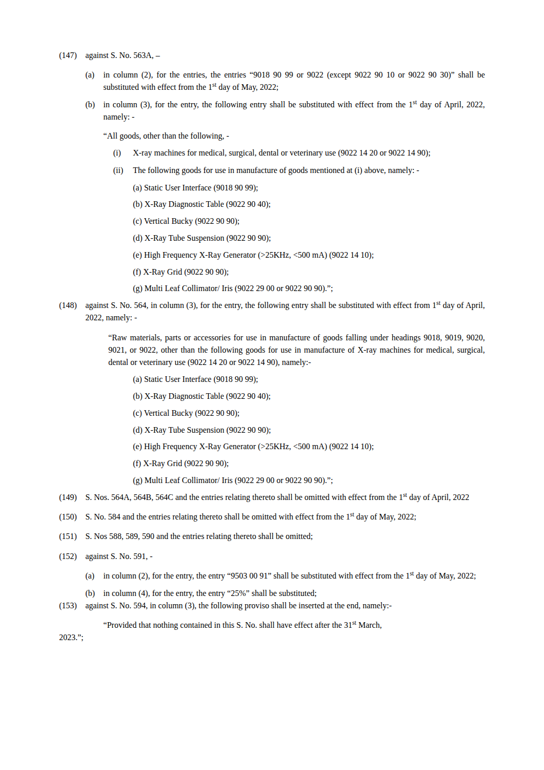(147)
against S. No. 563A, –
(a)
in column (2), for the entries, the entries “9018 90 99 or 9022 (except 9022 90 10 or 9022 90 30)” shall be substituted with effect from the 1st day of May, 2022;
(b)
in column (3), for the entry, the following entry shall be substituted with effect from the 1st day of April, 2022, namely: -
“All goods, other than the following, -
(i)
X-ray machines for medical, surgical, dental or veterinary use (9022 14 20 or 9022 14 90);
(ii)
The following goods for use in manufacture of goods mentioned at (i) above, namely: -
(a) Static User Interface (9018 90 99);
(b) X-Ray Diagnostic Table (9022 90 40);
(c) Vertical Bucky (9022 90 90);
(d) X-Ray Tube Suspension (9022 90 90);
(e) High Frequency X-Ray Generator (>25KHz, <500 mA) (9022 14 10);
(f) X-Ray Grid (9022 90 90);
(g) Multi Leaf Collimator/ Iris (9022 29 00 or 9022 90 90).”;
(148)
against S. No. 564, in column (3), for the entry, the following entry shall be substituted with effect from 1st day of April, 2022, namely: -
“Raw materials, parts or accessories for use in manufacture of goods falling under headings 9018, 9019, 9020, 9021, or 9022, other than the following goods for use in manufacture of X-ray machines for medical, surgical, dental or veterinary use (9022 14 20 or 9022 14 90), namely:-
(a) Static User Interface (9018 90 99);
(b) X-Ray Diagnostic Table (9022 90 40);
(c) Vertical Bucky (9022 90 90);
(d) X-Ray Tube Suspension (9022 90 90);
(e) High Frequency X-Ray Generator (>25KHz, <500 mA) (9022 14 10);
(f) X-Ray Grid (9022 90 90);
(g) Multi Leaf Collimator/ Iris (9022 29 00 or 9022 90 90).”;
(149)
S. Nos. 564A, 564B, 564C and the entries relating thereto shall be omitted with effect from the 1st day of April, 2022
(150)
S. No. 584 and the entries relating thereto shall be omitted with effect from the 1st day of May, 2022;
(151)
S. Nos 588, 589, 590 and the entries relating thereto shall be omitted;
(152)
against S. No. 591, -
(a)
in column (2), for the entry, the entry “9503 00 91” shall be substituted with effect from the 1st day of May, 2022;
(b)
in column (4), for the entry, the entry “25%” shall be substituted;
(153)
against S. No. 594, in column (3), the following proviso shall be inserted at the end, namely:-
“Provided that nothing contained in this S. No. shall have effect after the 31st March,
2023.”;